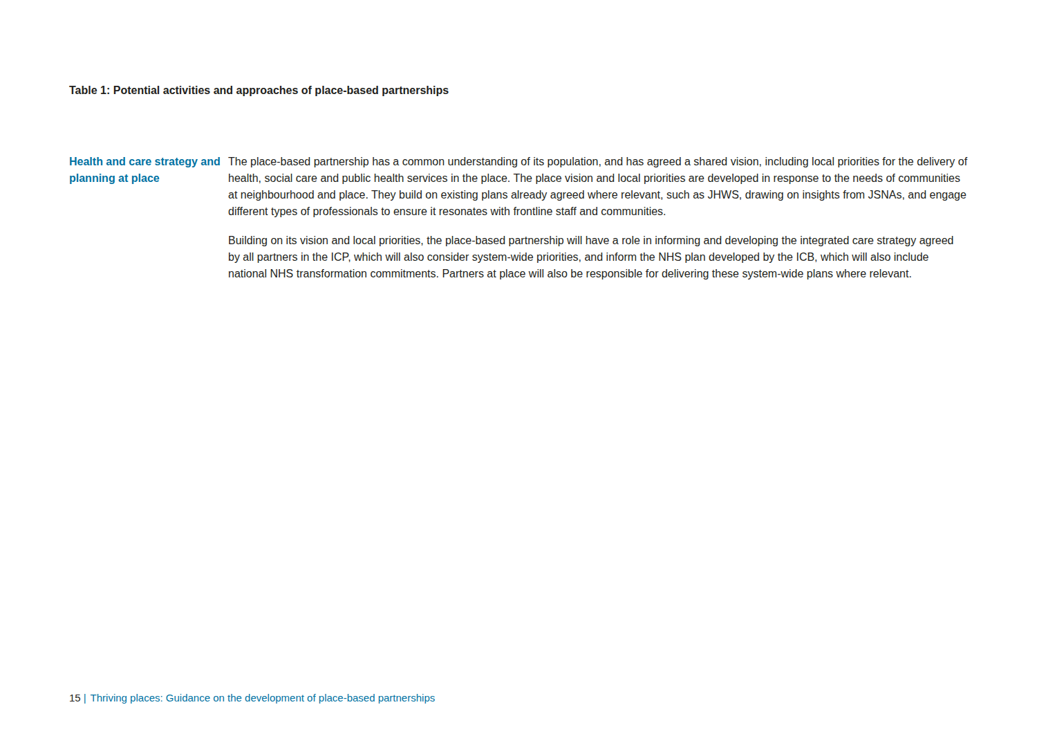Table 1: Potential activities and approaches of place-based partnerships
| Health and care strategy and planning at place | The place-based partnership has a common understanding of its population, and has agreed a shared vision, including local priorities for the delivery of health, social care and public health services in the place. The place vision and local priorities are developed in response to the needs of communities at neighbourhood and place. They build on existing plans already agreed where relevant, such as JHWS, drawing on insights from JSNAs, and engage different types of professionals to ensure it resonates with frontline staff and communities. Building on its vision and local priorities, the place-based partnership will have a role in informing and developing the integrated care strategy agreed by all partners in the ICP, which will also consider system-wide priorities, and inform the NHS plan developed by the ICB, which will also include national NHS transformation commitments. Partners at place will also be responsible for delivering these system-wide plans where relevant. |
15|Thriving places: Guidance on the development of place-based partnerships